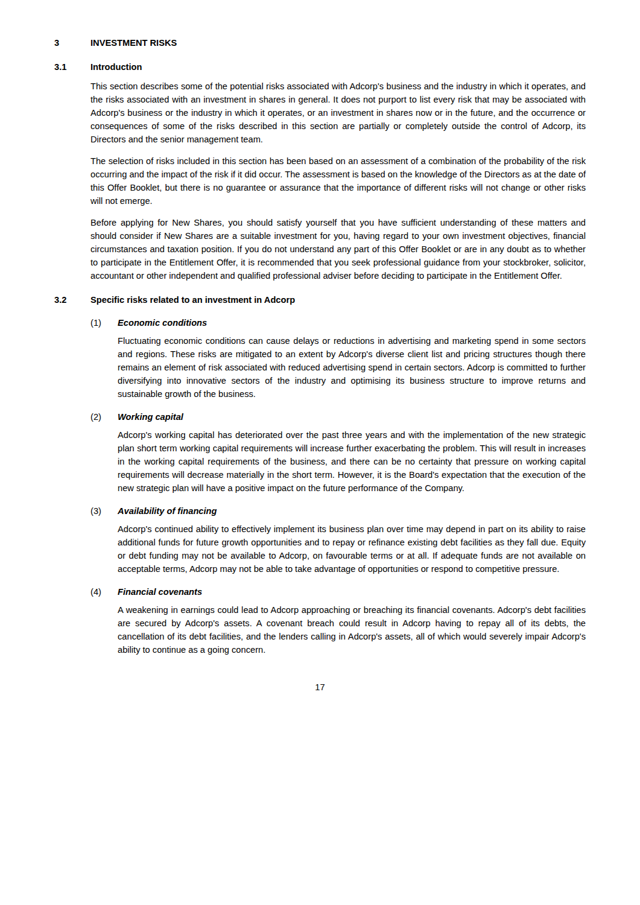3 INVESTMENT RISKS
3.1 Introduction
This section describes some of the potential risks associated with Adcorp's business and the industry in which it operates, and the risks associated with an investment in shares in general. It does not purport to list every risk that may be associated with Adcorp's business or the industry in which it operates, or an investment in shares now or in the future, and the occurrence or consequences of some of the risks described in this section are partially or completely outside the control of Adcorp, its Directors and the senior management team.
The selection of risks included in this section has been based on an assessment of a combination of the probability of the risk occurring and the impact of the risk if it did occur. The assessment is based on the knowledge of the Directors as at the date of this Offer Booklet, but there is no guarantee or assurance that the importance of different risks will not change or other risks will not emerge.
Before applying for New Shares, you should satisfy yourself that you have sufficient understanding of these matters and should consider if New Shares are a suitable investment for you, having regard to your own investment objectives, financial circumstances and taxation position. If you do not understand any part of this Offer Booklet or are in any doubt as to whether to participate in the Entitlement Offer, it is recommended that you seek professional guidance from your stockbroker, solicitor, accountant or other independent and qualified professional adviser before deciding to participate in the Entitlement Offer.
3.2 Specific risks related to an investment in Adcorp
(1) Economic conditions
Fluctuating economic conditions can cause delays or reductions in advertising and marketing spend in some sectors and regions. These risks are mitigated to an extent by Adcorp's diverse client list and pricing structures though there remains an element of risk associated with reduced advertising spend in certain sectors. Adcorp is committed to further diversifying into innovative sectors of the industry and optimising its business structure to improve returns and sustainable growth of the business.
(2) Working capital
Adcorp's working capital has deteriorated over the past three years and with the implementation of the new strategic plan short term working capital requirements will increase further exacerbating the problem. This will result in increases in the working capital requirements of the business, and there can be no certainty that pressure on working capital requirements will decrease materially in the short term. However, it is the Board's expectation that the execution of the new strategic plan will have a positive impact on the future performance of the Company.
(3) Availability of financing
Adcorp's continued ability to effectively implement its business plan over time may depend in part on its ability to raise additional funds for future growth opportunities and to repay or refinance existing debt facilities as they fall due. Equity or debt funding may not be available to Adcorp, on favourable terms or at all. If adequate funds are not available on acceptable terms, Adcorp may not be able to take advantage of opportunities or respond to competitive pressure.
(4) Financial covenants
A weakening in earnings could lead to Adcorp approaching or breaching its financial covenants. Adcorp's debt facilities are secured by Adcorp's assets. A covenant breach could result in Adcorp having to repay all of its debts, the cancellation of its debt facilities, and the lenders calling in Adcorp's assets, all of which would severely impair Adcorp's ability to continue as a going concern.
17